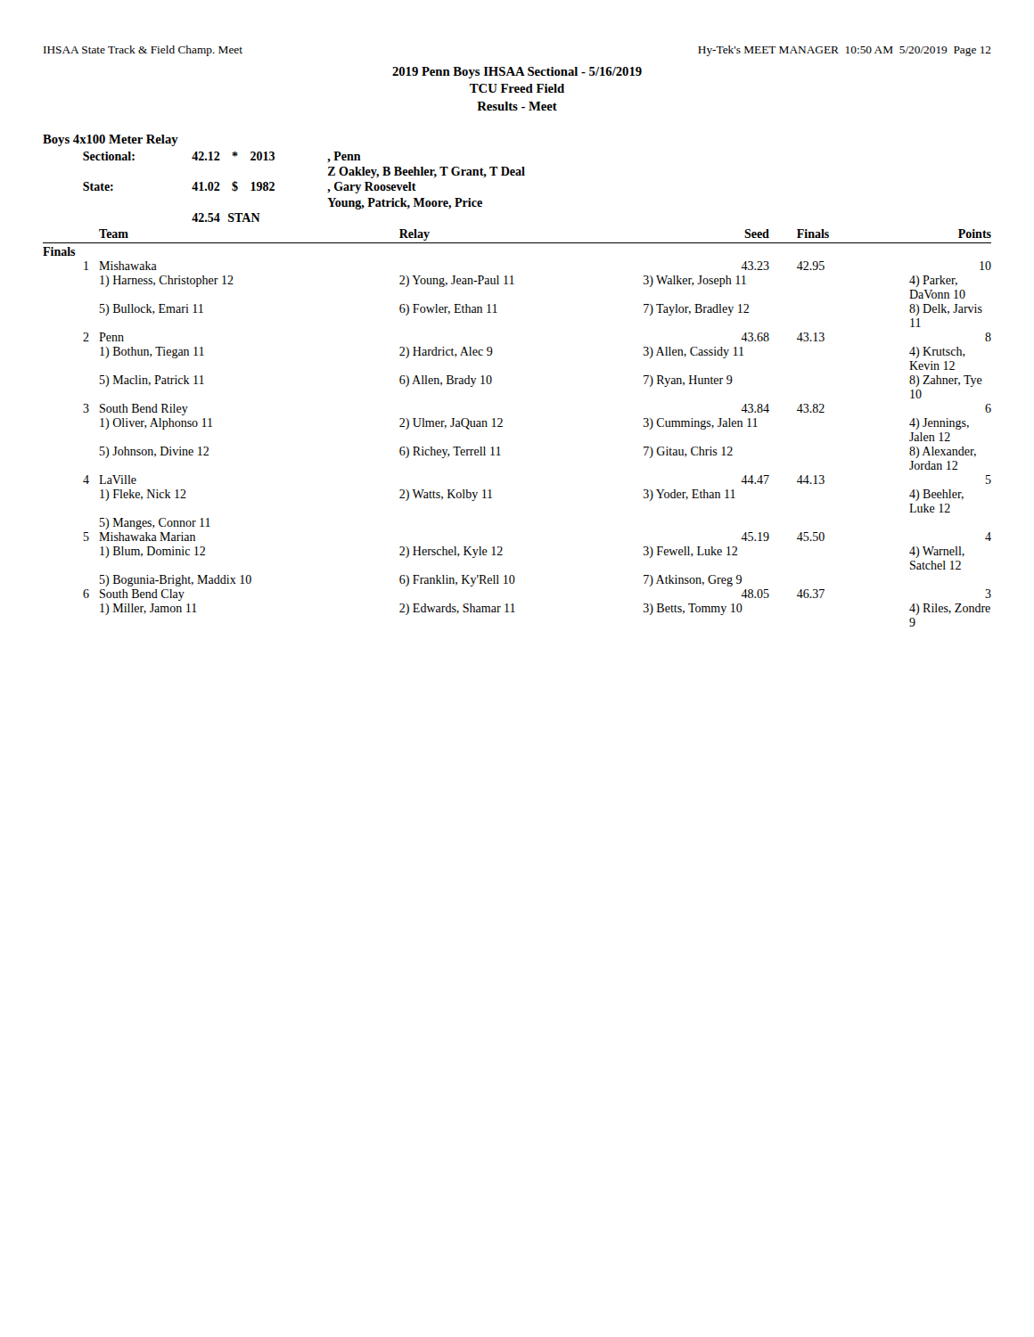IHSAA State Track & Field Champ. Meet
Hy-Tek's MEET MANAGER 10:50 AM 5/20/2019 Page 12
2019 Penn Boys IHSAA Sectional - 5/16/2019
TCU Freed Field
Results - Meet
Boys 4x100 Meter Relay
| Sectional: | 42.12 | * | 2013 | , Penn |
| | | | | Z Oakley, B Beehler, T Grant, T Deal |
| State: | 41.02 | $ | 1982 | , Gary Roosevelt |
| | | | | Young, Patrick, Moore, Price |
| 42.54 | STAN |
| | Team | Relay | Seed | Finals | Points |
| --- | --- | --- | --- | --- | --- |
| Finals |
| 1 | Mishawaka | | 43.23 | 42.95 | 10 |
| | 1) Harness, Christopher 12 | 2) Young, Jean-Paul 11 | 3) Walker, Joseph 11 | 4) Parker, DaVonn 10 |
| | 5) Bullock, Emari 11 | 6) Fowler, Ethan 11 | 7) Taylor, Bradley 12 | 8) Delk, Jarvis 11 |
| 2 | Penn | | 43.68 | 43.13 | 8 |
| | 1) Bothun, Tiegan 11 | 2) Hardrict, Alec 9 | 3) Allen, Cassidy 11 | 4) Krutsch, Kevin 12 |
| | 5) Maclin, Patrick 11 | 6) Allen, Brady 10 | 7) Ryan, Hunter 9 | 8) Zahner, Tye 10 |
| 3 | South Bend Riley | | 43.84 | 43.82 | 6 |
| | 1) Oliver, Alphonso 11 | 2) Ulmer, JaQuan 12 | 3) Cummings, Jalen 11 | 4) Jennings, Jalen 12 |
| | 5) Johnson, Divine 12 | 6) Richey, Terrell 11 | 7) Gitau, Chris 12 | 8) Alexander, Jordan 12 |
| 4 | LaVille | | 44.47 | 44.13 | 5 |
| | 1) Fleke, Nick 12 | 2) Watts, Kolby 11 | 3) Yoder, Ethan 11 | 4) Beehler, Luke 12 |
| | 5) Manges, Connor 11 | | | |
| 5 | Mishawaka Marian | | 45.19 | 45.50 | 4 |
| | 1) Blum, Dominic 12 | 2) Herschel, Kyle 12 | 3) Fewell, Luke 12 | 4) Warnell, Satchel 12 |
| | 5) Bogunia-Bright, Maddix 10 | 6) Franklin, Ky'Rell 10 | 7) Atkinson, Greg 9 | |
| 6 | South Bend Clay | | 48.05 | 46.37 | 3 |
| | 1) Miller, Jamon 11 | 2) Edwards, Shamar 11 | 3) Betts, Tommy 10 | 4) Riles, Zondre 9 |